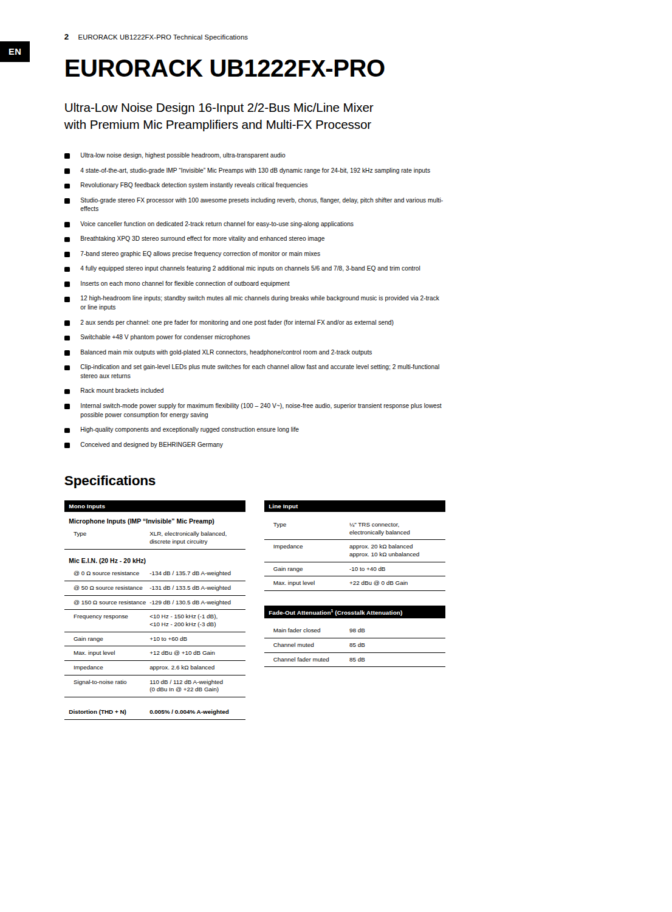EN
2 EURORACK UB1222FX-PRO Technical Specifications
EURORACK UB1222FX-PRO
Ultra-Low Noise Design 16-Input 2/2-Bus Mic/Line Mixer
with Premium Mic Preamplifiers and Multi-FX Processor
Ultra-low noise design, highest possible headroom, ultra-transparent audio
4 state-of-the-art, studio-grade IMP “Invisible” Mic Preamps with 130 dB dynamic range for 24-bit, 192 kHz sampling rate inputs
Revolutionary FBQ feedback detection system instantly reveals critical frequencies
Studio-grade stereo FX processor with 100 awesome presets including reverb, chorus, flanger, delay, pitch shifter and various multi-effects
Voice canceller function on dedicated 2-track return channel for easy-to-use sing-along applications
Breathtaking XPQ 3D stereo surround effect for more vitality and enhanced stereo image
7-band stereo graphic EQ allows precise frequency correction of monitor or main mixes
4 fully equipped stereo input channels featuring 2 additional mic inputs on channels 5/6 and 7/8, 3-band EQ and trim control
Inserts on each mono channel for flexible connection of outboard equipment
12 high-headroom line inputs; standby switch mutes all mic channels during breaks while background music is provided via 2-track or line inputs
2 aux sends per channel: one pre fader for monitoring and one post fader (for internal FX and/or as external send)
Switchable +48 V phantom power for condenser microphones
Balanced main mix outputs with gold-plated XLR connectors, headphone/control room and 2-track outputs
Clip-indication and set gain-level LEDs plus mute switches for each channel allow fast and accurate level setting; 2 multi-functional stereo aux returns
Rack mount brackets included
Internal switch-mode power supply for maximum flexibility (100 – 240 V~), noise-free audio, superior transient response plus lowest possible power consumption for energy saving
High-quality components and exceptionally rugged construction ensure long life
Conceived and designed by BEHRINGER Germany
Specifications
Mono Inputs
Microphone Inputs (IMP “Invisible” Mic Preamp)
| Type | XLR, electronically balanced, discrete input circuitry |
Mic E.I.N. (20 Hz - 20 kHz)
| @ 0 Ω source resistance | -134 dB / 135.7 dB A-weighted |
| @ 50 Ω source resistance | -131 dB / 133.5 dB A-weighted |
| @ 150 Ω source resistance | -129 dB / 130.5 dB A-weighted |
| Frequency response | <10 Hz - 150 kHz (-1 dB), <10 Hz - 200 kHz (-3 dB) |
| Gain range | +10 to +60 dB |
| Max. input level | +12 dBu @ +10 dB Gain |
| Impedance | approx. 2.6 kΩ balanced |
| Signal-to-noise ratio | 110 dB / 112 dB A-weighted (0 dBu In @ +22 dB Gain) |
| Distortion (THD + N) | 0.005% / 0.004% A-weighted |
Line Input
| Type | ¼" TRS connector, electronically balanced |
| Impedance | approx. 20 kΩ balanced approx. 10 kΩ unbalanced |
| Gain range | -10 to +40 dB |
| Max. input level | +22 dBu @ 0 dB Gain |
Fade-Out Attenuation1 (Crosstalk Attenuation)
| Main fader closed | 98 dB |
| Channel muted | 85 dB |
| Channel fader muted | 85 dB |